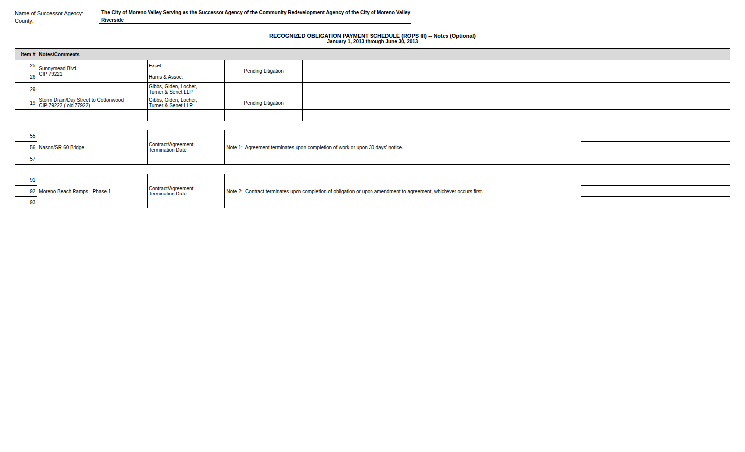Name of Successor Agency:
The City of Moreno Valley Serving as the Successor Agency of the Community Redevelopment Agency of the City of Moreno Valley
County:
Riverside
RECOGNIZED OBLIGATION PAYMENT SCHEDULE (ROPS III) -- Notes (Optional)
January 1, 2013 through June 30, 2013
| Item # | Notes/Comments |
| --- | --- |
| 25 | Sunnymead Blvd. CIP 79221 | Excel | Pending Litigation | | |
| 26 | Harris & Assoc. | | |
| 29 | | Gibbs, Giden, Locher, Turner & Senet LLP | | | |
| 19 | Storm Drain/Day Street to Cottonwood CIP 79222 ( old 77922) | Gibbs, Giden, Locher, Turner & Senet LLP | Pending Litigation | | |
| 55 | Nason/SR-60 Bridge | Contract/Agreement Termination Date | Note 1: Agreement terminates upon completion of work or upon 30 days' notice. | |
| 56 | |
| 57 | |
| 91 | Moreno Beach Ramps - Phase 1 | Contract/Agreement Termination Date | Note 2: Contract terminates upon completion of obligation or upon amendment to agreement, whichever occurs first. | |
| 92 | |
| 93 | |